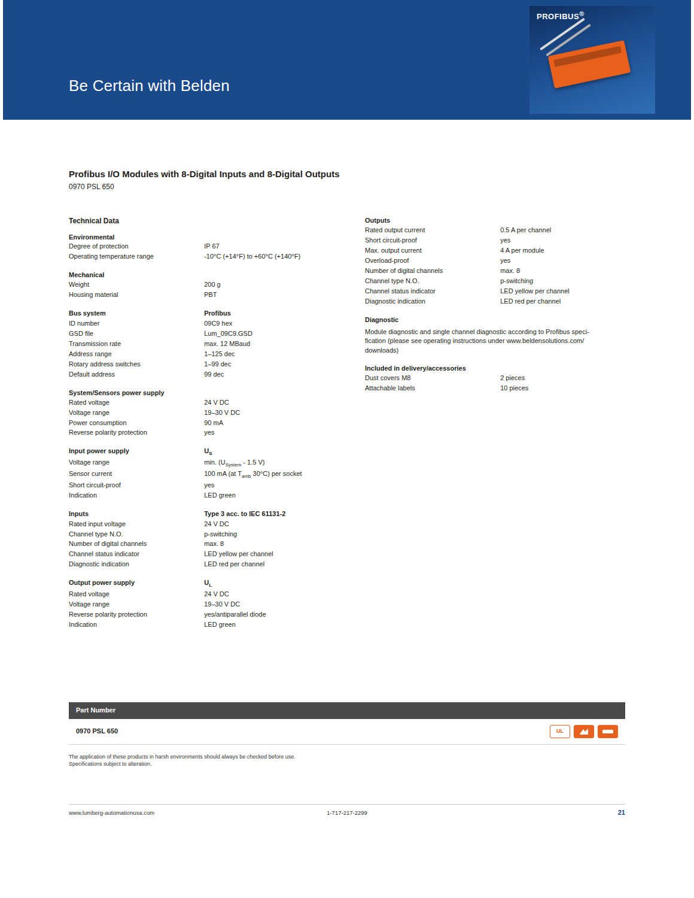Be Certain with Belden
PROFIBUS®
Profibus I/O Modules with 8-Digital Inputs and 8-Digital Outputs
0970 PSL 650
Technical Data
Environmental
| Degree of protection | IP 67 |
| Operating temperature range | -10°C (+14°F) to +60°C (+140°F) |
Mechanical
| Weight | 200 g |
| Housing material | PBT |
| Bus system | Profibus |
| ID number | 09C9 hex |
| GSD file | Lum_09C9.GSD |
| Transmission rate | max. 12 MBaud |
| Address range | 1–125 dec |
| Rotary address switches | 1–99 dec |
| Default address | 99 dec |
System/Sensors power supply
| Rated voltage | 24 V DC |
| Voltage range | 19–30 V DC |
| Power consumption | 90 mA |
| Reverse polarity protection | yes |
| Input power supply | U S |
| Voltage range | min. (U System - 1.5 V) |
| Sensor current | 100 mA (at T amb 30°C) per socket |
| Short circuit-proof | yes |
| Indication | LED green |
| Inputs | Type 3 acc. to IEC 61131-2 |
| Rated input voltage | 24 V DC |
| Channel type N.O. | p-switching |
| Number of digital channels | max. 8 |
| Channel status indicator | LED yellow per channel |
| Diagnostic indication | LED red per channel |
| Output power supply | U L |
| Rated voltage | 24 V DC |
| Voltage range | 19–30 V DC |
| Reverse polarity protection | yes/antiparallel diode |
| Indication | LED green |
Outputs
| Rated output current | 0.5 A per channel |
| Short circuit-proof | yes |
| Max. output current | 4 A per module |
| Overload-proof | yes |
| Number of digital channels | max. 8 |
| Channel type N.O. | p-switching |
| Channel status indicator | LED yellow per channel |
| Diagnostic indication | LED red per channel |
Diagnostic
Module diagnostic and single channel diagnostic according to Profibus speci-
fication (please see operating instructions under www.beldensolutions.com/
downloads)
Included in delivery/accessories
| Dust covers M8 | 2 pieces |
| Attachable labels | 10 pieces |
Part Number
0970 PSL 650
UL
The application of these products in harsh environments should always be checked before use.
Specifications subject to alteration.
www.lumberg-automationusa.com
1-717-217-2299
21